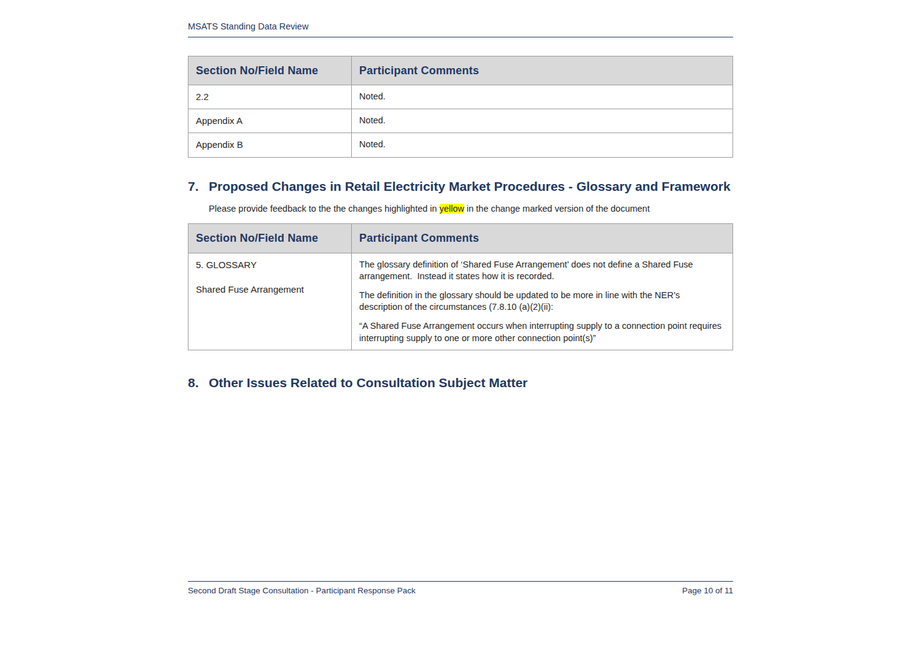MSATS Standing Data Review
| Section No/Field Name | Participant Comments |
| --- | --- |
| 2.2 | Noted. |
| Appendix A | Noted. |
| Appendix B | Noted. |
7. Proposed Changes in Retail Electricity Market Procedures - Glossary and Framework
Please provide feedback to the the changes highlighted in yellow in the change marked version of the document
| Section No/Field Name | Participant Comments |
| --- | --- |
| 5. GLOSSARY Shared Fuse Arrangement | The glossary definition of ‘Shared Fuse Arrangement’ does not define a Shared Fuse arrangement. Instead it states how it is recorded. The definition in the glossary should be updated to be more in line with the NER’s description of the circumstances (7.8.10 (a)(2)(ii): “A Shared Fuse Arrangement occurs when interrupting supply to a connection point requires interrupting supply to one or more other connection point(s)” |
8. Other Issues Related to Consultation Subject Matter
Second Draft Stage Consultation - Participant Response Pack Page 10 of 11